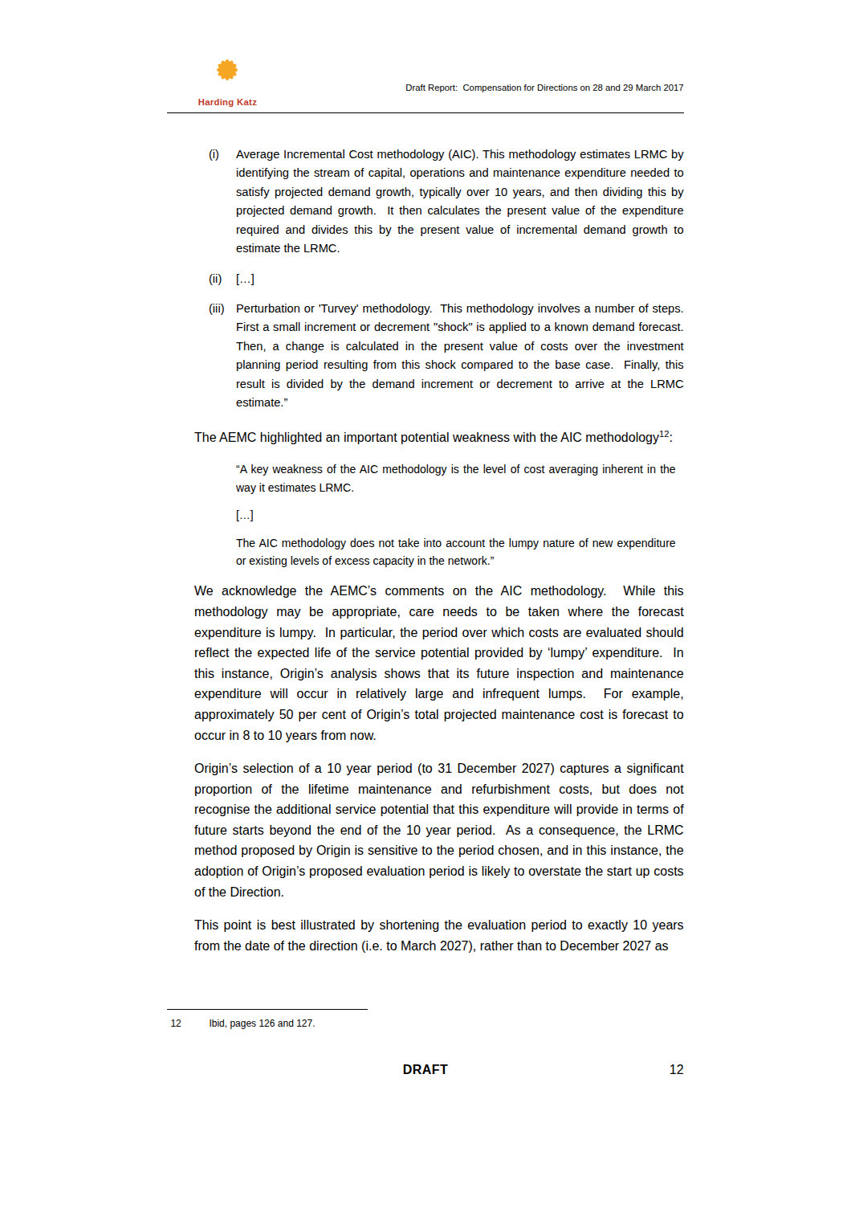Harding Katz
Draft Report: Compensation for Directions on 28 and 29 March 2017
(i) Average Incremental Cost methodology (AIC). This methodology estimates LRMC by identifying the stream of capital, operations and maintenance expenditure needed to satisfy projected demand growth, typically over 10 years, and then dividing this by projected demand growth. It then calculates the present value of the expenditure required and divides this by the present value of incremental demand growth to estimate the LRMC.
(ii) […]
(iii) Perturbation or 'Turvey' methodology. This methodology involves a number of steps. First a small increment or decrement "shock" is applied to a known demand forecast. Then, a change is calculated in the present value of costs over the investment planning period resulting from this shock compared to the base case. Finally, this result is divided by the demand increment or decrement to arrive at the LRMC estimate.”
The AEMC highlighted an important potential weakness with the AIC methodology12:
“A key weakness of the AIC methodology is the level of cost averaging inherent in the way it estimates LRMC.
[…]
The AIC methodology does not take into account the lumpy nature of new expenditure or existing levels of excess capacity in the network.”
We acknowledge the AEMC’s comments on the AIC methodology. While this methodology may be appropriate, care needs to be taken where the forecast expenditure is lumpy. In particular, the period over which costs are evaluated should reflect the expected life of the service potential provided by ‘lumpy’ expenditure. In this instance, Origin’s analysis shows that its future inspection and maintenance expenditure will occur in relatively large and infrequent lumps. For example, approximately 50 per cent of Origin’s total projected maintenance cost is forecast to occur in 8 to 10 years from now.
Origin’s selection of a 10 year period (to 31 December 2027) captures a significant proportion of the lifetime maintenance and refurbishment costs, but does not recognise the additional service potential that this expenditure will provide in terms of future starts beyond the end of the 10 year period. As a consequence, the LRMC method proposed by Origin is sensitive to the period chosen, and in this instance, the adoption of Origin’s proposed evaluation period is likely to overstate the start up costs of the Direction.
This point is best illustrated by shortening the evaluation period to exactly 10 years from the date of the direction (i.e. to March 2027), rather than to December 2027 as
12 Ibid, pages 126 and 127.
DRAFT 12